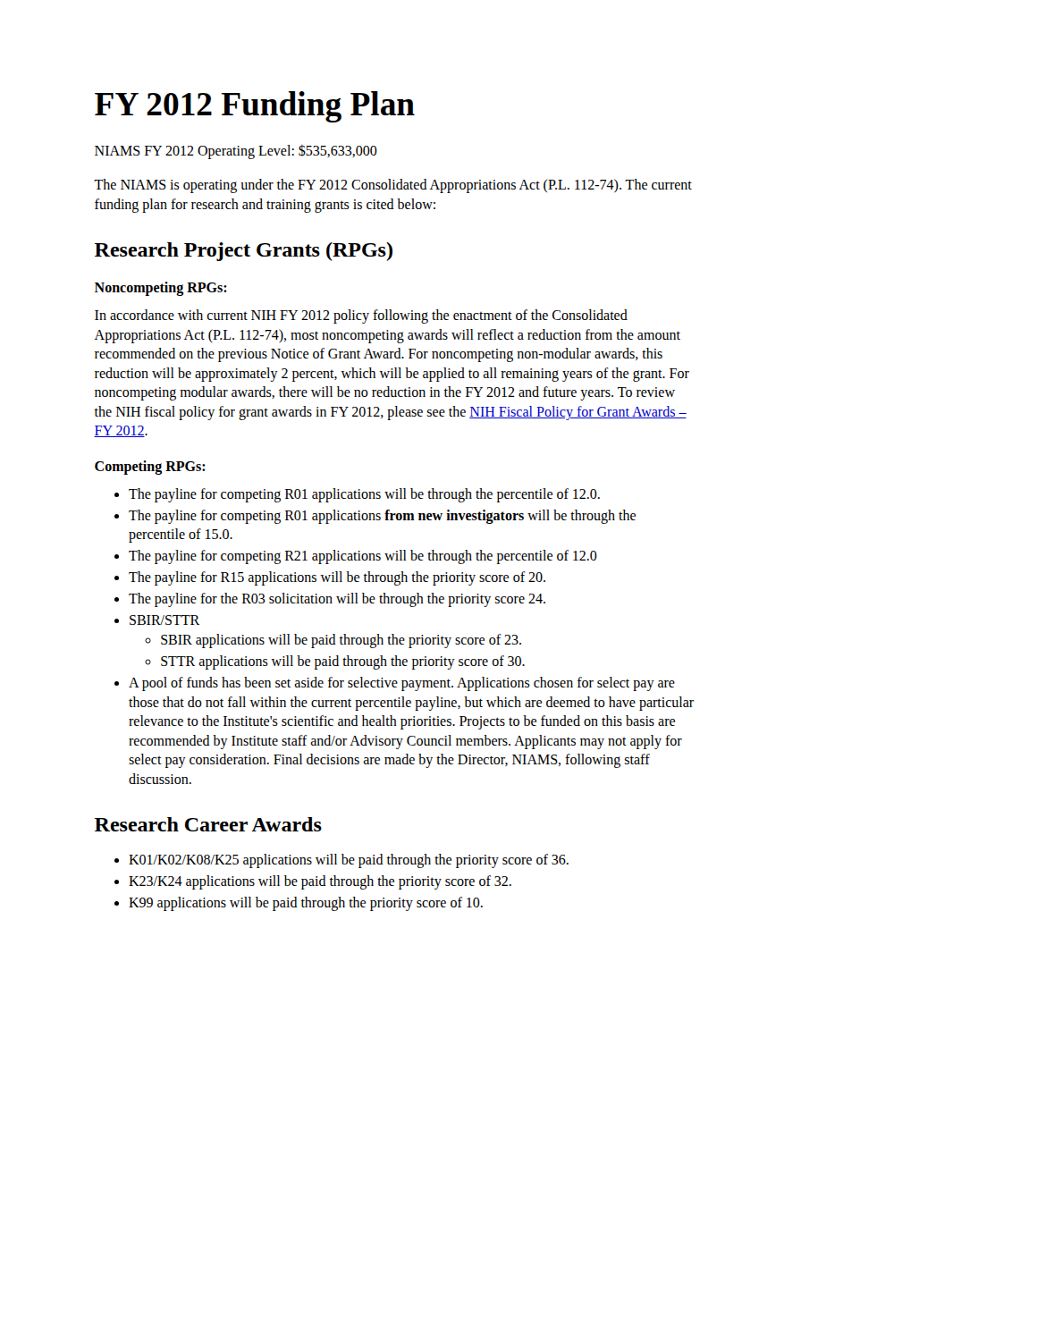FY 2012 Funding Plan
NIAMS FY 2012 Operating Level: $535,633,000
The NIAMS is operating under the FY 2012 Consolidated Appropriations Act (P.L. 112-74). The current funding plan for research and training grants is cited below:
Research Project Grants (RPGs)
Noncompeting RPGs:
In accordance with current NIH FY 2012 policy following the enactment of the Consolidated Appropriations Act (P.L. 112-74), most noncompeting awards will reflect a reduction from the amount recommended on the previous Notice of Grant Award. For noncompeting non-modular awards, this reduction will be approximately 2 percent, which will be applied to all remaining years of the grant. For noncompeting modular awards, there will be no reduction in the FY 2012 and future years. To review the NIH fiscal policy for grant awards in FY 2012, please see the NIH Fiscal Policy for Grant Awards – FY 2012.
Competing RPGs:
The payline for competing R01 applications will be through the percentile of 12.0.
The payline for competing R01 applications from new investigators will be through the percentile of 15.0.
The payline for competing R21 applications will be through the percentile of 12.0
The payline for R15 applications will be through the priority score of 20.
The payline for the R03 solicitation will be through the priority score 24.
SBIR/STTR
SBIR applications will be paid through the priority score of 23.
STTR applications will be paid through the priority score of 30.
A pool of funds has been set aside for selective payment. Applications chosen for select pay are those that do not fall within the current percentile payline, but which are deemed to have particular relevance to the Institute's scientific and health priorities. Projects to be funded on this basis are recommended by Institute staff and/or Advisory Council members. Applicants may not apply for select pay consideration. Final decisions are made by the Director, NIAMS, following staff discussion.
Research Career Awards
K01/K02/K08/K25 applications will be paid through the priority score of 36.
K23/K24 applications will be paid through the priority score of 32.
K99 applications will be paid through the priority score of 10.